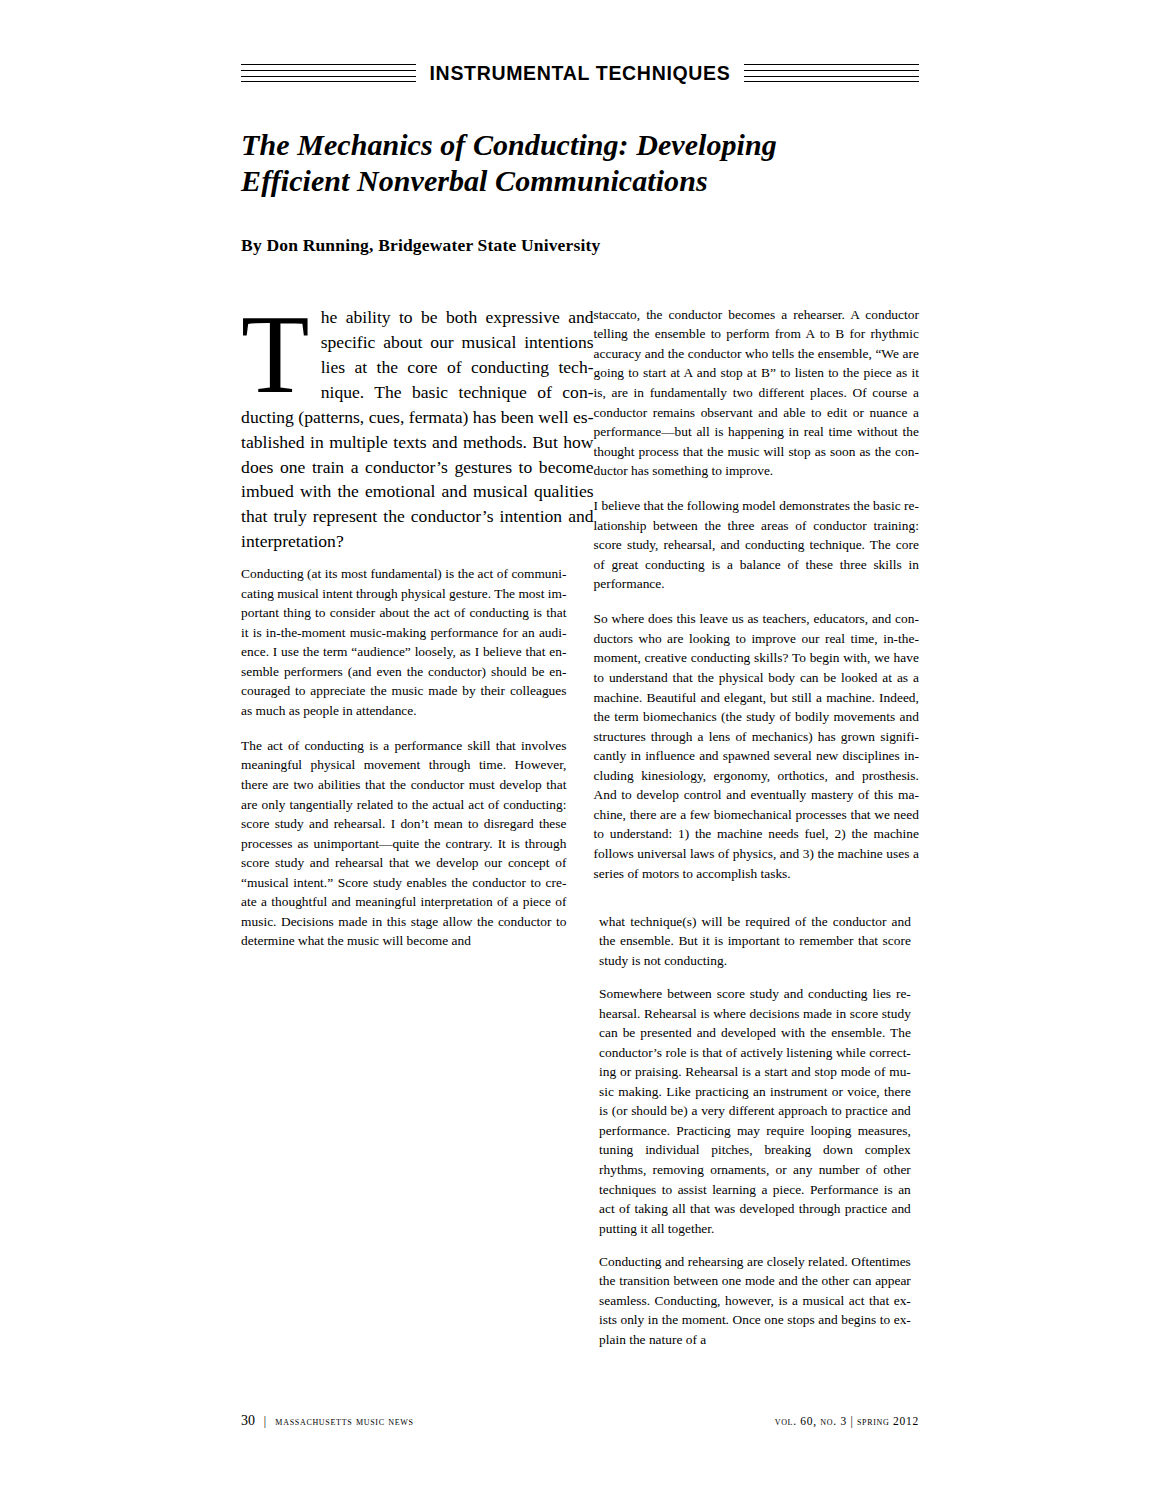Instrumental Techniques
The Mechanics of Conducting: Developing
Efficient Nonverbal Communications
By Don Running, Bridgewater State University
staccato, the conductor becomes a rehearser. A conductor telling the ensemble to perform from A to B for rhythmic accuracy and the conductor who tells the ensemble, “We are going to start at A and stop at B” to listen to the piece as it is, are in fundamentally two different places. Of course a conductor remains observant and able to edit or nuance a performance—but all is happening in real time without the thought process that the music will stop as soon as the conductor has something to improve.
I believe that the following model demonstrates the basic relationship between the three areas of conductor training: score study, rehearsal, and conducting technique. The core of great conducting is a balance of these three skills in performance.
So where does this leave us as teachers, educators, and conductors who are looking to improve our real time, in-the-moment, creative conducting skills? To begin with, we have to understand that the physical body can be looked at as a machine. Beautiful and elegant, but still a machine. Indeed, the term biomechanics (the study of bodily movements and structures through a lens of mechanics) has grown significantly in influence and spawned several new disciplines including kinesiology, ergonomy, orthotics, and prosthesis. And to develop control and eventually mastery of this machine, there are a few biomechanical processes that we need to understand: 1) the machine needs fuel, 2) the machine follows universal laws of physics, and 3) the machine uses a series of motors to accomplish tasks.
The ability to be both expressive and specific about our musical intentions lies at the core of conducting technique. The basic technique of conducting (patterns, cues, fermata) has been well established in multiple texts and methods. But how does one train a conductor’s gestures to become imbued with the emotional and musical qualities that truly represent the conductor’s intention and interpretation?
Conducting (at its most fundamental) is the act of communicating musical intent through physical gesture. The most important thing to consider about the act of conducting is that it is in-the-moment music-making performance for an audience. I use the term “audience” loosely, as I believe that ensemble performers (and even the conductor) should be encouraged to appreciate the music made by their colleagues as much as people in attendance.
The act of conducting is a performance skill that involves meaningful physical movement through time. However, there are two abilities that the conductor must develop that are only tangentially related to the actual act of conducting: score study and rehearsal. I don’t mean to disregard these processes as unimportant—quite the contrary. It is through score study and rehearsal that we develop our concept of “musical intent.” Score study enables the conductor to create a thoughtful and meaningful interpretation of a piece of music. Decisions made in this stage allow the conductor to determine what the music will become and
what technique(s) will be required of the conductor and the ensemble. But it is important to remember that score study is not conducting.
Somewhere between score study and conducting lies rehearsal. Rehearsal is where decisions made in score study can be presented and developed with the ensemble. The conductor’s role is that of actively listening while correcting or praising. Rehearsal is a start and stop mode of music making. Like practicing an instrument or voice, there is (or should be) a very different approach to practice and performance. Practicing may require looping measures, tuning individual pitches, breaking down complex rhythms, removing ornaments, or any number of other techniques to assist learning a piece. Performance is an act of taking all that was developed through practice and putting it all together.
Conducting and rehearsing are closely related. Oftentimes the transition between one mode and the other can appear seamless. Conducting, however, is a musical act that exists only in the moment. Once one stops and begins to explain the nature of a
30|Massachusetts Music News
vol. 60, no. 3 | spring 2012